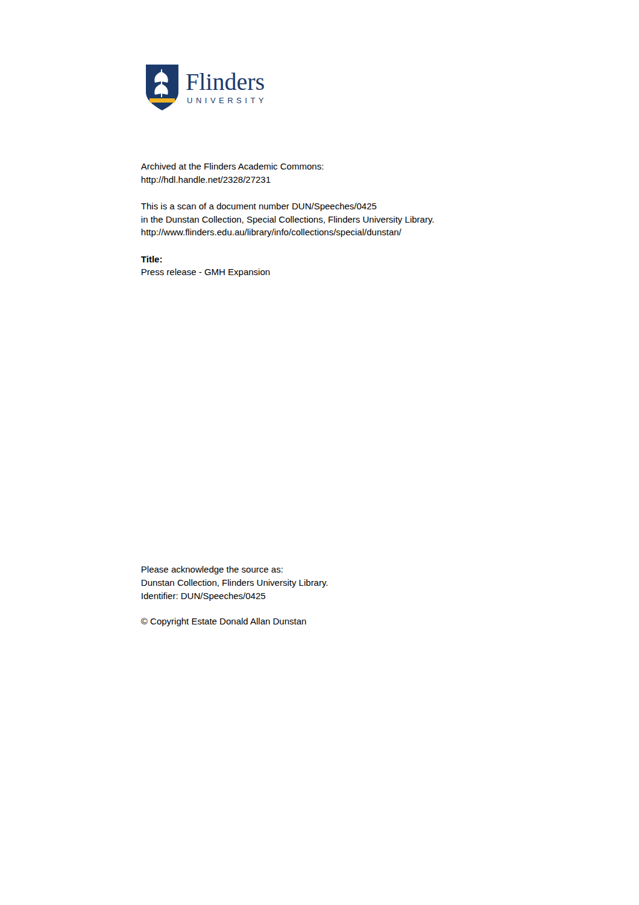Flinders UNIVERSITY
Archived at the Flinders Academic Commons:
http://hdl.handle.net/2328/27231
This is a scan of a document number DUN/Speeches/0425
in the Dunstan Collection, Special Collections, Flinders University Library.
http://www.flinders.edu.au/library/info/collections/special/dunstan/
Title:
Press release - GMH Expansion
Please acknowledge the source as:
Dunstan Collection, Flinders University Library.
Identifier: DUN/Speeches/0425
© Copyright Estate Donald Allan Dunstan